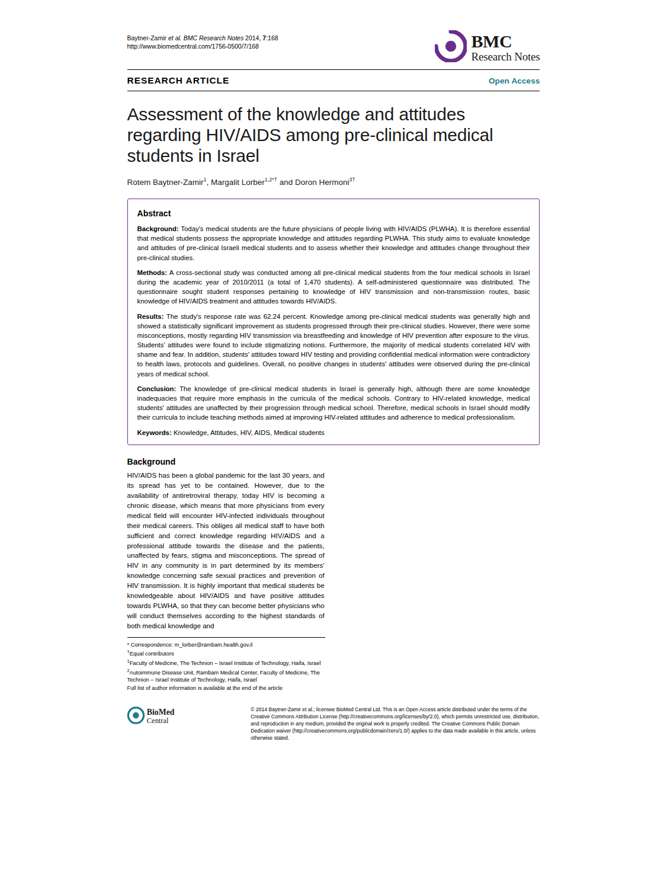Baytner-Zamir et al. BMC Research Notes 2014, 7:168
http://www.biomedcentral.com/1756-0500/7/168
BMC Research Notes
RESEARCH ARTICLE
Open Access
Assessment of the knowledge and attitudes regarding HIV/AIDS among pre-clinical medical students in Israel
Rotem Baytner-Zamir1, Margalit Lorber1,2*† and Doron Hermoni3†
Abstract
Background: Today's medical students are the future physicians of people living with HIV/AIDS (PLWHA). It is therefore essential that medical students possess the appropriate knowledge and attitudes regarding PLWHA. This study aims to evaluate knowledge and attitudes of pre-clinical Israeli medical students and to assess whether their knowledge and attitudes change throughout their pre-clinical studies.
Methods: A cross-sectional study was conducted among all pre-clinical medical students from the four medical schools in Israel during the academic year of 2010/2011 (a total of 1,470 students). A self-administered questionnaire was distributed. The questionnaire sought student responses pertaining to knowledge of HIV transmission and non-transmission routes, basic knowledge of HIV/AIDS treatment and attitudes towards HIV/AIDS.
Results: The study's response rate was 62.24 percent. Knowledge among pre-clinical medical students was generally high and showed a statistically significant improvement as students progressed through their pre-clinical studies. However, there were some misconceptions, mostly regarding HIV transmission via breastfeeding and knowledge of HIV prevention after exposure to the virus. Students' attitudes were found to include stigmatizing notions. Furthermore, the majority of medical students correlated HIV with shame and fear. In addition, students' attitudes toward HIV testing and providing confidential medical information were contradictory to health laws, protocols and guidelines. Overall, no positive changes in students' attitudes were observed during the pre-clinical years of medical school.
Conclusion: The knowledge of pre-clinical medical students in Israel is generally high, although there are some knowledge inadequacies that require more emphasis in the curricula of the medical schools. Contrary to HIV-related knowledge, medical students' attitudes are unaffected by their progression through medical school. Therefore, medical schools in Israel should modify their curricula to include teaching methods aimed at improving HIV-related attitudes and adherence to medical professionalism.
Keywords: Knowledge, Attitudes, HIV, AIDS, Medical students
Background
HIV/AIDS has been a global pandemic for the last 30 years, and its spread has yet to be contained. However, due to the availability of antiretroviral therapy, today HIV is becoming a chronic disease, which means that more physicians from every medical field will encounter HIV-infected individuals throughout their medical careers. This obliges all medical staff to have both sufficient and correct knowledge regarding HIV/AIDS and a professional attitude towards the disease and the patients, unaffected by fears, stigma and misconceptions. The spread of HIV in any community is in part determined by its members' knowledge concerning safe sexual practices and prevention of HIV transmission. It is highly important that medical students be knowledgeable about HIV/AIDS and have positive attitudes towards PLWHA, so that they can become better physicians who will conduct themselves according to the highest standards of both medical knowledge and
* Correspondence: m_lorber@rambam.health.gov.il
†Equal contributors
1Faculty of Medicine, The Technion – Israel Institute of Technology, Haifa, Israel
2Autoimmune Disease Unit, Rambam Medical Center, Faculty of Medicine, The Technion – Israel Institute of Technology, Haifa, Israel
Full list of author information is available at the end of the article
BioMed Central
© 2014 Baytner-Zamir et al.; licensee BioMed Central Ltd. This is an Open Access article distributed under the terms of the Creative Commons Attribution License (http://creativecommons.org/licenses/by/2.0), which permits unrestricted use, distribution, and reproduction in any medium, provided the original work is properly credited. The Creative Commons Public Domain Dedication waiver (http://creativecommons.org/publicdomain/zero/1.0/) applies to the data made available in this article, unless otherwise stated.